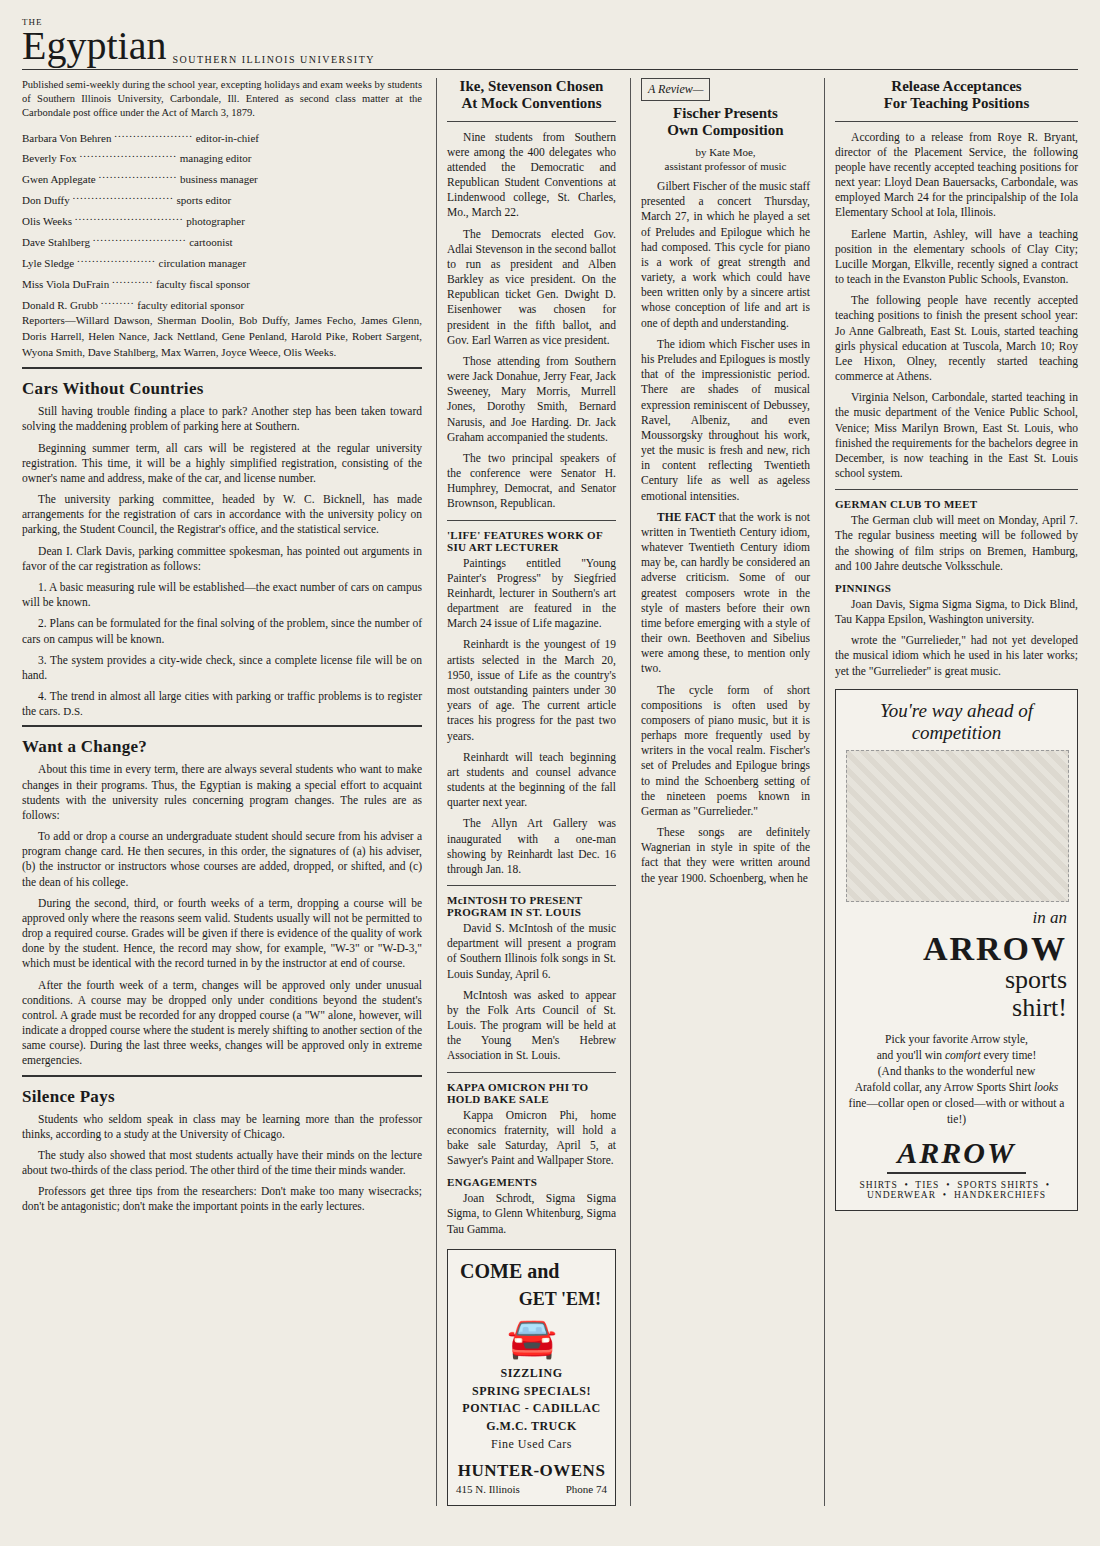The Egyptian Southern Illinois University
Published semi-weekly during the school year, excepting holidays and exam weeks by students of Southern Illinois University, Carbondale, Ill. Entered as second class matter at the Carbondale post office under the Act of March 3, 1879.
Barbara Von Behren ..................... editor-in-chief
Beverly Fox .......................... managing editor
Gwen Applegate ..................... business manager
Don Duffy ........................... sports editor
Olis Weeks ............................. photographer
Dave Stahlberg ......................... cartoonist
Lyle Sledge ..................... circulation manager
Miss Viola DuFrain ........... faculty fiscal sponsor
Donald R. Grubb ......... faculty editorial sponsor
Reporters—Willard Dawson, Sherman Doolin, Bob Duffy, James Fecho, James Glenn, Doris Harrell, Helen Nance, Jack Nettland, Gene Penland, Harold Pike, Robert Sargent, Wyona Smith, Dave Stahlberg, Max Warren, Joyce Weece, Olis Weeks.
Cars Without Countries
Still having trouble finding a place to park? Another step has been taken toward solving the maddening problem of parking here at Southern.
Beginning summer term, all cars will be registered at the regular university registration. This time, it will be a highly simplified registration, consisting of the owner's name and address, make of the car, and license number.
The university parking committee, headed by W. C. Bicknell, has made arrangements for the registration of cars in accordance with the university policy on parking, the Student Council, the Registrar's office, and the statistical service.
Dean I. Clark Davis, parking committee spokesman, has pointed out arguments in favor of the car registration as follows:
1. A basic measuring rule will be established—the exact number of cars on campus will be known.
2. Plans can be formulated for the final solving of the problem, since the number of cars on campus will be known.
3. The system provides a city-wide check, since a complete license file will be on hand.
4. The trend in almost all large cities with parking or traffic problems is to register the cars. D.S.
Want a Change?
About this time in every term, there are always several students who want to make changes in their programs. Thus, the Egyptian is making a special effort to acquaint students with the university rules concerning program changes. The rules are as follows:
To add or drop a course an undergraduate student should secure from his adviser a program change card. He then secures, in this order, the signatures of (a) his adviser, (b) the instructor or instructors whose courses are added, dropped, or shifted, and (c) the dean of his college.
During the second, third, or fourth weeks of a term, dropping a course will be approved only where the reasons seem valid. Students usually will not be permitted to drop a required course. Grades will be given if there is evidence of the quality of work done by the student. Hence, the record may show, for example, "W-3" or "W-D-3," which must be identical with the record turned in by the instructor at end of course.
After the fourth week of a term, changes will be approved only under unusual conditions. A course may be dropped only under conditions beyond the student's control. A grade must be recorded for any dropped course (a "W" alone, however, will indicate a dropped course where the student is merely shifting to another section of the same course). During the last three weeks, changes will be approved only in extreme emergencies.
Silence Pays
Students who seldom speak in class may be learning more than the professor thinks, according to a study at the University of Chicago.
The study also showed that most students actually have their minds on the lecture about two-thirds of the class period. The other third of the time their minds wander.
Professors get three tips from the researchers: Don't make too many wisecracks; don't be antagonistic; don't make the important points in the early lectures.
Ike, Stevenson Chosen
At Mock Conventions
Nine students from Southern were among the 400 delegates who attended the Democratic and Republican Student Conventions at Lindenwood college, St. Charles, Mo., March 22.
The Democrats elected Gov. Adlai Stevenson in the second ballot to run as president and Alben Barkley as vice president. On the Republican ticket Gen. Dwight D. Eisenhower was chosen for president in the fifth ballot, and Gov. Earl Warren as vice president.
Those attending from Southern were Jack Donahue, Jerry Fear, Jack Sweeney, Mary Morris, Murrell Jones, Dorothy Smith, Bernard Narusis, and Joe Harding. Dr. Jack Graham accompanied the students.
The two principal speakers of the conference were Senator H. Humphrey, Democrat, and Senator Brownson, Republican.
'LIFE' FEATURES WORK OF SIU ART LECTURER
Paintings entitled "Young Painter's Progress" by Siegfried Reinhardt, lecturer in Southern's art department are featured in the March 24 issue of Life magazine.
Reinhardt is the youngest of 19 artists selected in the March 20, 1950, issue of Life as the country's most outstanding painters under 30 years of age. The current article traces his progress for the past two years.
Reinhardt will teach beginning art students and counsel advance students at the beginning of the fall quarter next year.
The Allyn Art Gallery was inaugurated with a one-man showing by Reinhardt last Dec. 16 through Jan. 18.
McINTOSH TO PRESENT PROGRAM IN ST. LOUIS
David S. McIntosh of the music department will present a program of Southern Illinois folk songs in St. Louis Sunday, April 6.
McIntosh was asked to appear by the Folk Arts Council of St. Louis. The program will be held at the Young Men's Hebrew Association in St. Louis.
KAPPA OMICRON PHI TO HOLD BAKE SALE
Kappa Omicron Phi, home economics fraternity, will hold a bake sale Saturday, April 5, at Sawyer's Paint and Wallpaper Store.
ENGAGEMENTS
Joan Schrodt, Sigma Sigma Sigma, to Glenn Whitenburg, Sigma Tau Gamma.
COME and
GET 'EM!
🚘
SIZZLING
SPRING SPECIALS!
PONTIAC - CADILLAC
G.M.C. TRUCK
Fine Used Cars
HUNTER-OWENS
415 N. Illinois Phone 74
A Review—
Fischer Presents
Own Composition
by Kate Moe,
assistant professor of music
Gilbert Fischer of the music staff presented a concert Thursday, March 27, in which he played a set of Preludes and Epilogue which he had composed. This cycle for piano is a work of great strength and variety, a work which could have been written only by a sincere artist whose conception of life and art is one of depth and understanding.
The idiom which Fischer uses in his Preludes and Epilogues is mostly that of the impressionistic period. There are shades of musical expression reminiscent of Debussey, Ravel, Albeniz, and even Moussorgsky throughout his work, yet the music is fresh and new, rich in content reflecting Twentieth Century life as well as ageless emotional intensities.
THE FACT that the work is not written in Twentieth Century idiom, whatever Twentieth Century idiom may be, can hardly be considered an adverse criticism. Some of our greatest composers wrote in the style of masters before their own time before emerging with a style of their own. Beethoven and Sibelius were among these, to mention only two.
The cycle form of short compositions is often used by composers of piano music, but it is perhaps more frequently used by writers in the vocal realm. Fischer's set of Preludes and Epilogue brings to mind the Schoenberg setting of the nineteen poems known in German as "Gurrelieder."
These songs are definitely Wagnerian in style in spite of the fact that they were written around the year 1900. Schoenberg, when he
Release Acceptances
For Teaching Positions
According to a release from Roye R. Bryant, director of the Placement Service, the following people have recently accepted teaching positions for next year: Lloyd Dean Bauersacks, Carbondale, was employed March 24 for the principalship of the Iola Elementary School at Iola, Illinois.
Earlene Martin, Ashley, will have a teaching position in the elementary schools of Clay City; Lucille Morgan, Elkville, recently signed a contract to teach in the Evanston Public Schools, Evanston.
The following people have recently accepted teaching positions to finish the present school year: Jo Anne Galbreath, East St. Louis, started teaching girls physical education at Tuscola, March 10; Roy Lee Hixon, Olney, recently started teaching commerce at Athens.
Virginia Nelson, Carbondale, started teaching in the music department of the Venice Public School, Venice; Miss Marilyn Brown, East St. Louis, who finished the requirements for the bachelors degree in December, is now teaching in the East St. Louis school system.
GERMAN CLUB TO MEET
The German club will meet on Monday, April 7. The regular business meeting will be followed by the showing of film strips on Bremen, Hamburg, and 100 Jahre deutsche Volksschule.
PINNINGS
Joan Davis, Sigma Sigma Sigma, to Dick Blind, Tau Kappa Epsilon, Washington university.
wrote the "Gurrelieder," had not yet developed the musical idiom which he used in his later works; yet the "Gurrelieder" is great music.
You're way ahead of competition
in an
ARROW
sports
shirt!
Pick your favorite Arrow style,
and you'll win comfort every time!
(And thanks to the wonderful new
Arafold collar, any Arrow Sports Shirt looks
fine—collar open or closed—with or without a tie!)
ARROW
Shirts • Ties • Sports Shirts • Underwear • Handkerchiefs